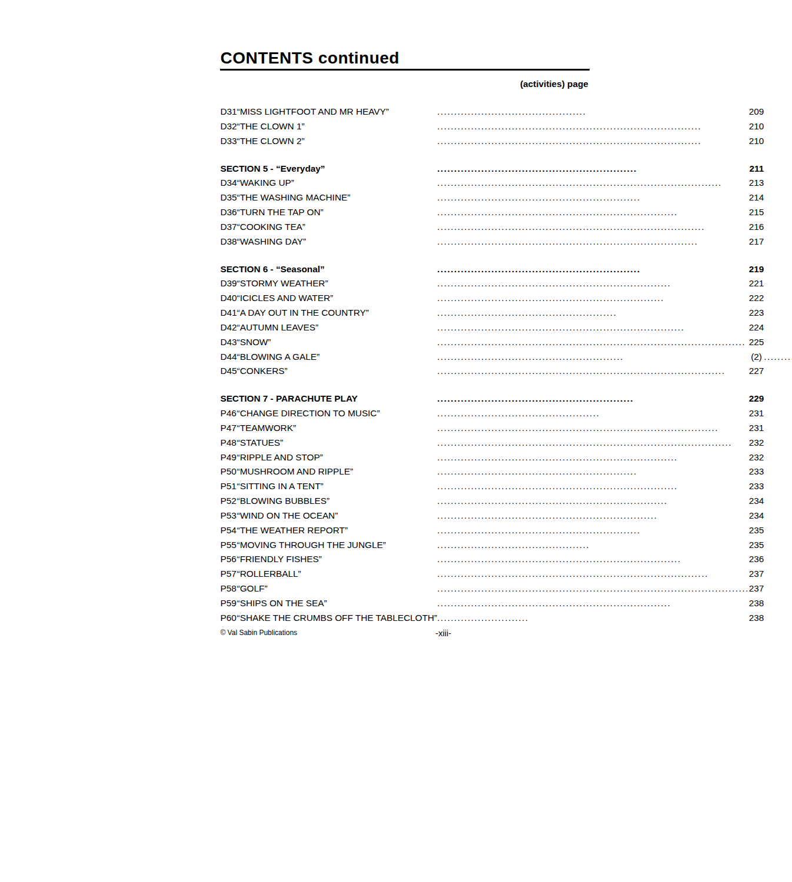CONTENTS continued
(activities) page
| D31 | “MISS LIGHTFOOT AND MR HEAVY” | ............................................ | 209 |
| D32 | “THE CLOWN 1” | .............................................................................. | 210 |
| D33 | “THE CLOWN 2” | .............................................................................. | 210 |
| SECTION 5 - “Everyday” | ........................................................... | 211 |
| D34 | “WAKING UP” | .................................................................................... | 213 |
| D35 | “THE WASHING MACHINE” | ............................................................ | 214 |
| D36 | “TURN THE TAP ON” | ....................................................................... | 215 |
| D37 | “COOKING TEA” | ............................................................................... | 216 |
| D38 | “WASHING DAY” | ............................................................................. | 217 |
| SECTION 6 - “Seasonal” | ............................................................ | 219 |
| D39 | “STORMY WEATHER” | ..................................................................... | 221 |
| D40 | “ICICLES AND WATER” | ................................................................... | 222 |
| D41 | “A DAY OUT IN THE COUNTRY” | ..................................................... | 223 |
| D42 | “AUTUMN LEAVES” | ......................................................................... | 224 |
| D43 | “SNOW” | ........................................................................................... | 225 |
| D44 | “BLOWING A GALE” | ....................................................... | (2) | ............ | 226 |
| D45 | “CONKERS” | ..................................................................................... | 227 |
| SECTION 7 - PARACHUTE PLAY | .......................................................... | 229 |
| P46 | “CHANGE DIRECTION TO MUSIC” | ................................................ | 231 |
| P47 | “TEAMWORK” | ................................................................................... | 231 |
| P48 | “STATUES” | ....................................................................................... | 232 |
| P49 | “RIPPLE AND STOP” | ....................................................................... | 232 |
| P50 | “MUSHROOM AND RIPPLE” | ........................................................... | 233 |
| P51 | “SITTING IN A TENT” | ....................................................................... | 233 |
| P52 | “BLOWING BUBBLES” | .................................................................... | 234 |
| P53 | “WIND ON THE OCEAN” | ................................................................. | 234 |
| P54 | “THE WEATHER REPORT” | ............................................................ | 235 |
| P55 | “MOVING THROUGH THE JUNGLE” | ............................................. | 235 |
| P56 | “FRIENDLY FISHES” | ........................................................................ | 236 |
| P57 | “ROLLERBALL” | ................................................................................ | 237 |
| P58 | “GOLF” | ............................................................................................ | 237 |
| P59 | “SHIPS ON THE SEA” | ..................................................................... | 238 |
| P60 | “SHAKE THE CRUMBS OFF THE TABLECLOTH” | ........................... | 238 |
© Val Sabin Publications
-xiii-